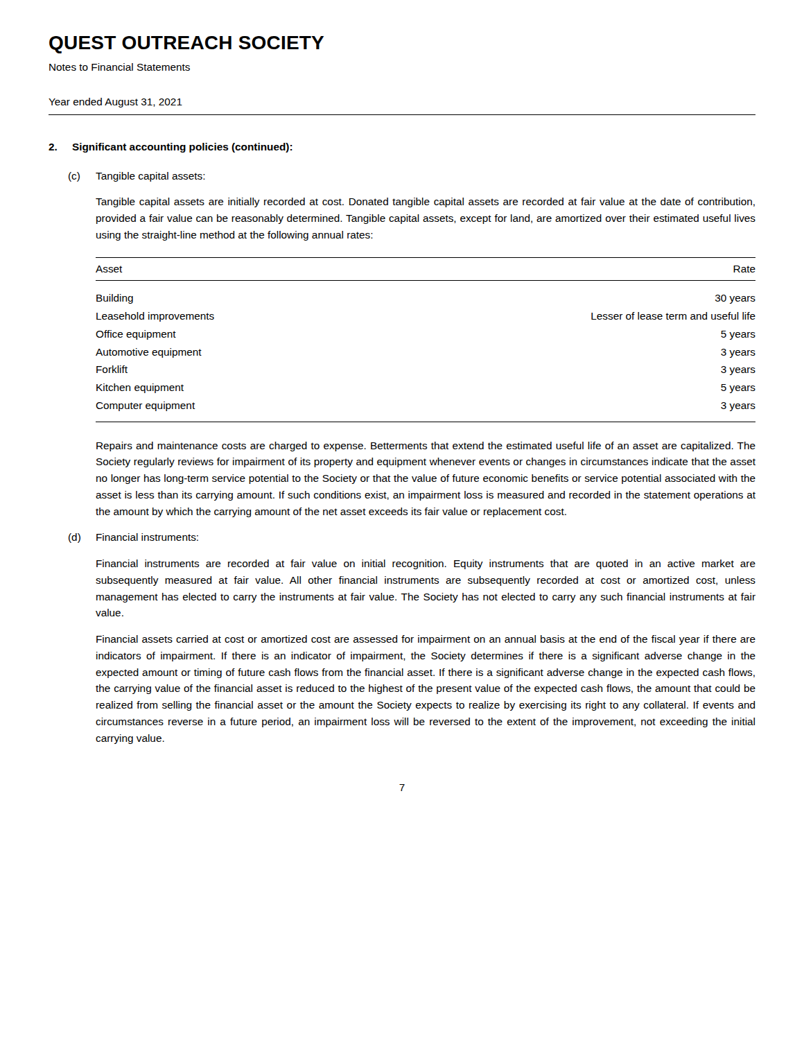QUEST OUTREACH SOCIETY
Notes to Financial Statements
Year ended August 31, 2021
2.
Significant accounting policies (continued):
(c)
Tangible capital assets:
Tangible capital assets are initially recorded at cost. Donated tangible capital assets are recorded at fair value at the date of contribution, provided a fair value can be reasonably determined. Tangible capital assets, except for land, are amortized over their estimated useful lives using the straight-line method at the following annual rates:
| Asset | Rate |
| --- | --- |
| Building | 30 years |
| Leasehold improvements | Lesser of lease term and useful life |
| Office equipment | 5 years |
| Automotive equipment | 3 years |
| Forklift | 3 years |
| Kitchen equipment | 5 years |
| Computer equipment | 3 years |
Repairs and maintenance costs are charged to expense. Betterments that extend the estimated useful life of an asset are capitalized. The Society regularly reviews for impairment of its property and equipment whenever events or changes in circumstances indicate that the asset no longer has long-term service potential to the Society or that the value of future economic benefits or service potential associated with the asset is less than its carrying amount. If such conditions exist, an impairment loss is measured and recorded in the statement operations at the amount by which the carrying amount of the net asset exceeds its fair value or replacement cost.
(d)
Financial instruments:
Financial instruments are recorded at fair value on initial recognition. Equity instruments that are quoted in an active market are subsequently measured at fair value. All other financial instruments are subsequently recorded at cost or amortized cost, unless management has elected to carry the instruments at fair value. The Society has not elected to carry any such financial instruments at fair value.
Financial assets carried at cost or amortized cost are assessed for impairment on an annual basis at the end of the fiscal year if there are indicators of impairment. If there is an indicator of impairment, the Society determines if there is a significant adverse change in the expected amount or timing of future cash flows from the financial asset. If there is a significant adverse change in the expected cash flows, the carrying value of the financial asset is reduced to the highest of the present value of the expected cash flows, the amount that could be realized from selling the financial asset or the amount the Society expects to realize by exercising its right to any collateral. If events and circumstances reverse in a future period, an impairment loss will be reversed to the extent of the improvement, not exceeding the initial carrying value.
7